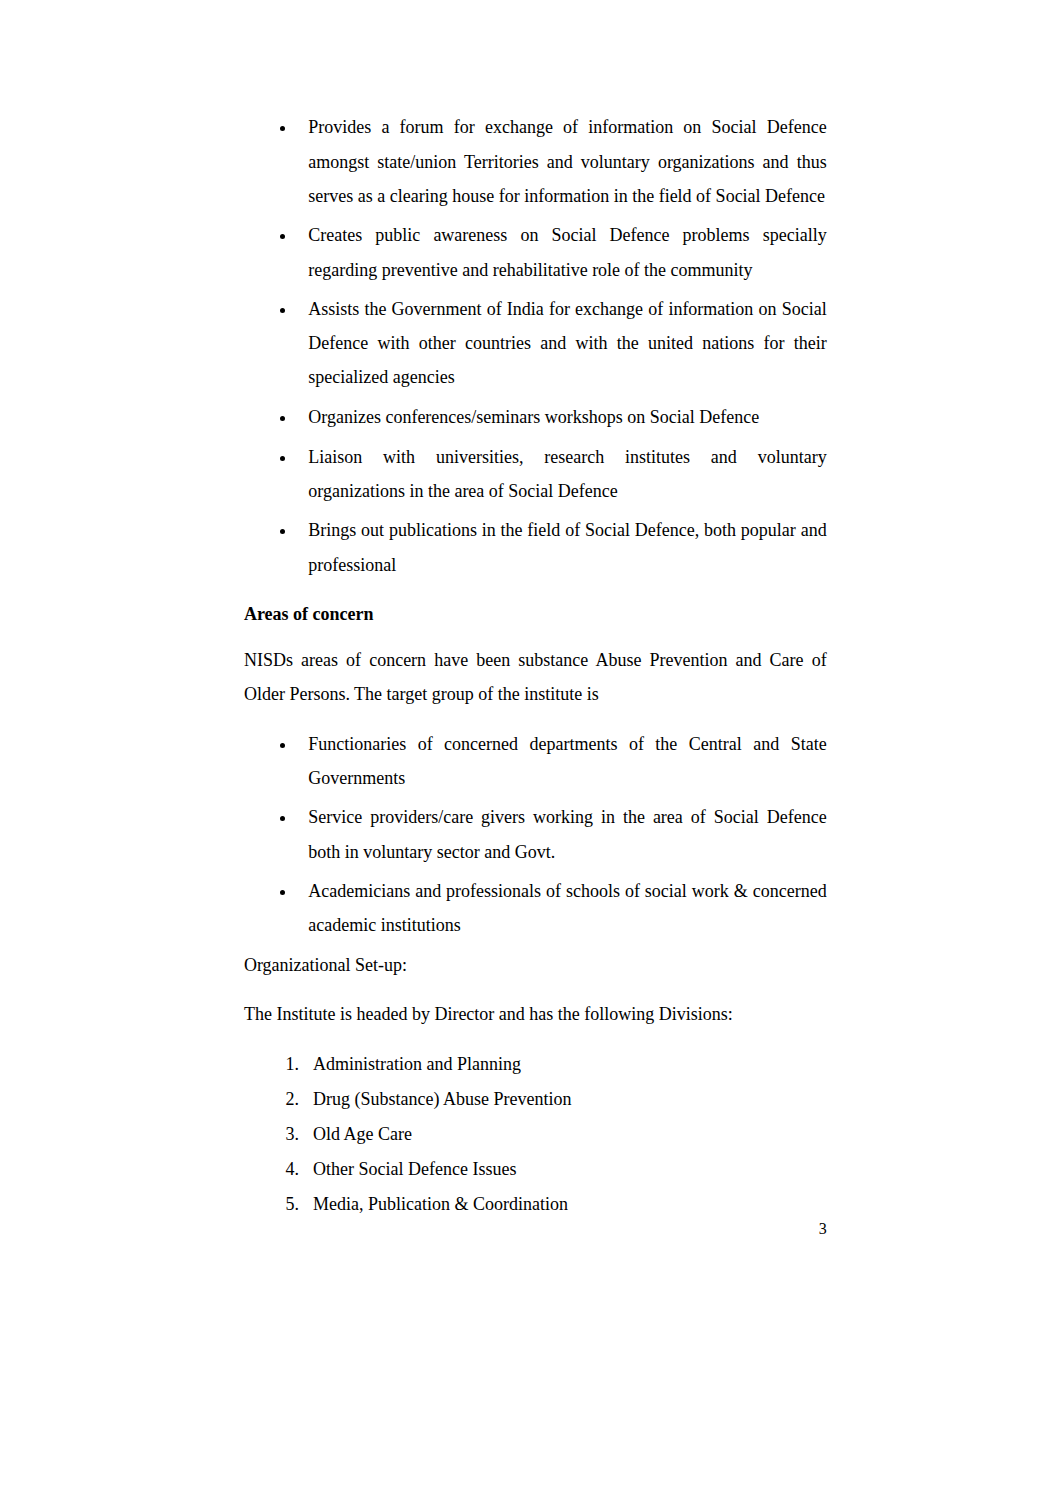Provides a forum for exchange of information on Social Defence amongst state/union Territories and voluntary organizations and thus serves as a clearing house for information in the field of Social Defence
Creates public awareness on Social Defence problems specially regarding preventive and rehabilitative role of the community
Assists the Government of India for exchange of information on Social Defence with other countries and with the united nations for their specialized agencies
Organizes conferences/seminars workshops on Social Defence
Liaison with universities, research institutes and voluntary organizations in the area of Social Defence
Brings out publications in the field of Social Defence, both popular and professional
Areas of concern
NISDs areas of concern have been substance Abuse Prevention and Care of Older Persons. The target group of the institute is
Functionaries of concerned departments of the Central and State Governments
Service providers/care givers working in the area of Social Defence both in voluntary sector and Govt.
Academicians and professionals of schools of social work & concerned academic institutions
Organizational Set-up:
The Institute is headed by Director and has the following Divisions:
Administration and Planning
Drug (Substance) Abuse Prevention
Old Age Care
Other Social Defence Issues
Media, Publication & Coordination
3